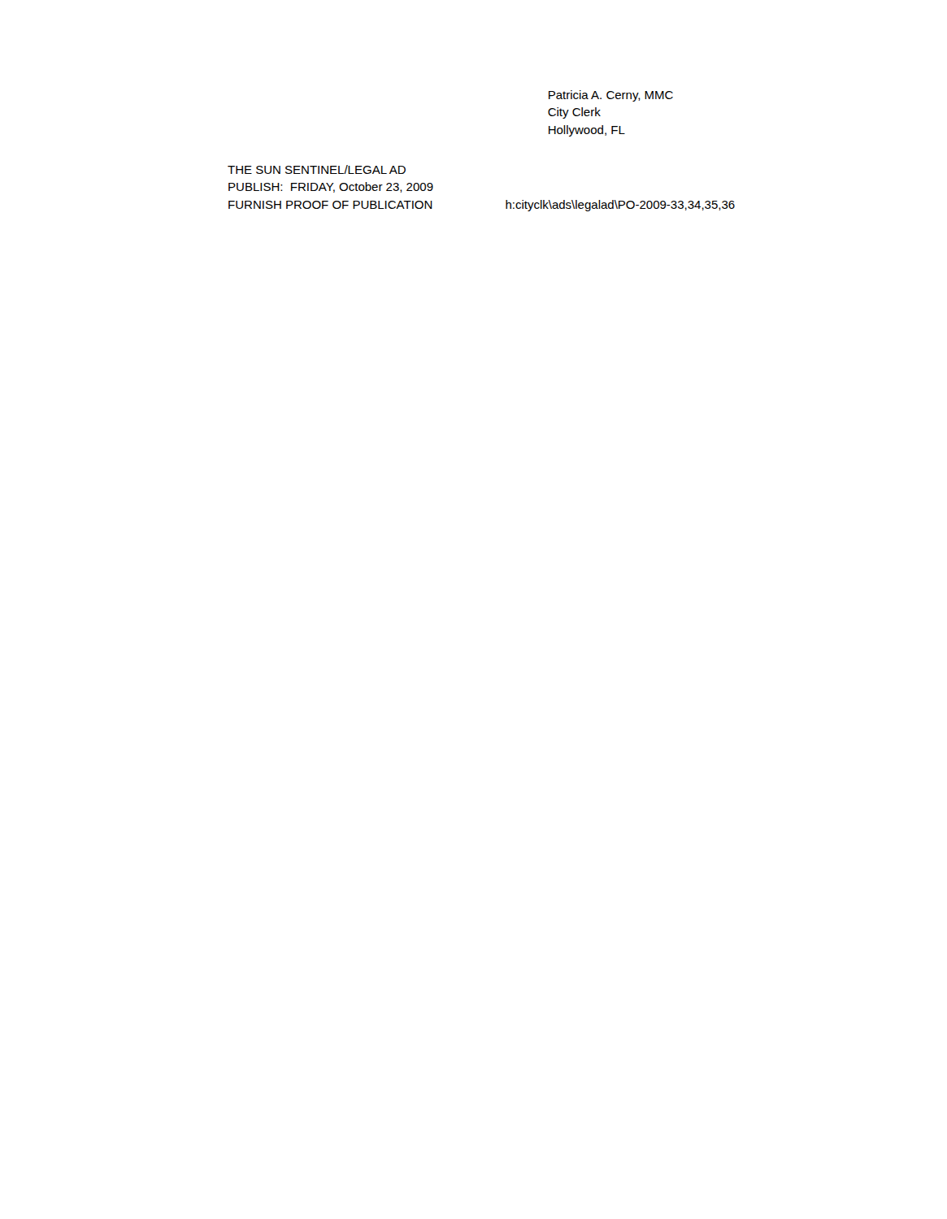Patricia A. Cerny, MMC
City Clerk
Hollywood, FL
THE SUN SENTINEL/LEGAL AD
PUBLISH: FRIDAY, October 23, 2009
FURNISH PROOF OF PUBLICATION
h:cityclk\ads\legalad\PO-2009-33,34,35,36